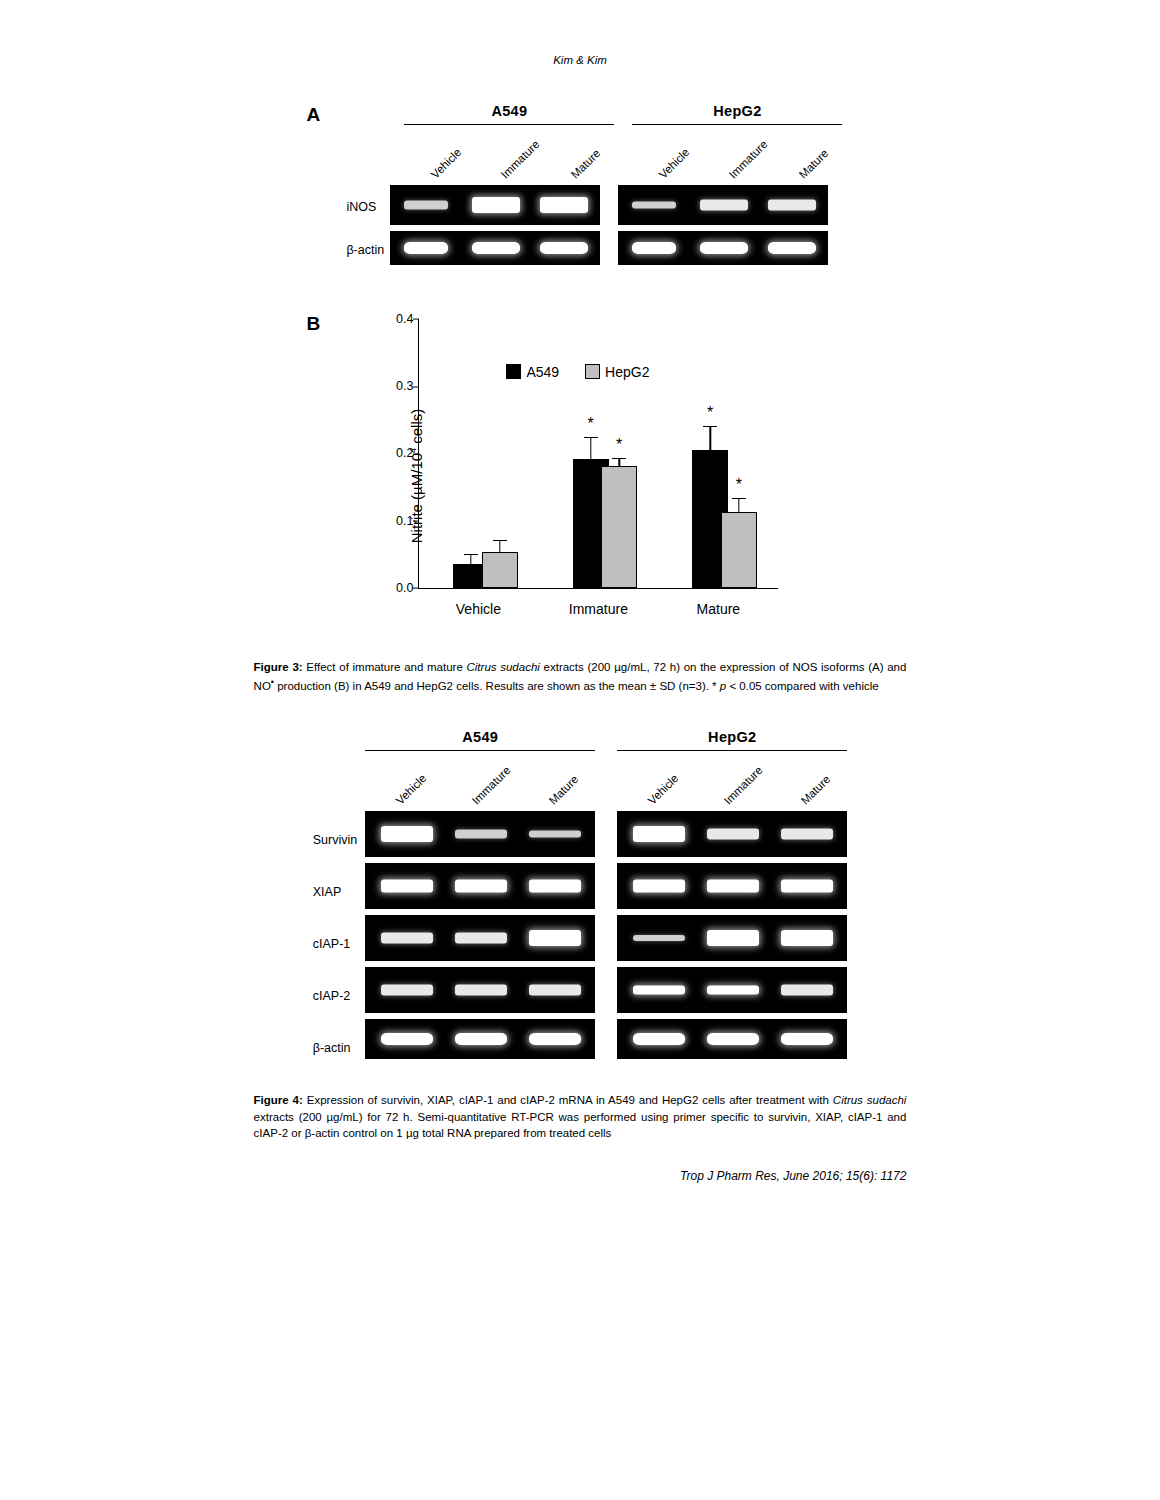Kim & Kim
A
A549
HepG2
Vehicle
Immature
Mature
Vehicle
Immature
Mature
iNOS
β-actin
B
Nitrite (µM/104 cells)
0.4
0.3
0.2
0.1
0.0
*
*
*
*
A549 HepG2
Vehicle
Immature
Mature
Figure 3: Effect of immature and mature Citrus sudachi extracts (200 µg/mL, 72 h) on the expression of NOS isoforms (A) and NO• production (B) in A549 and HepG2 cells. Results are shown as the mean ± SD (n=3). * p < 0.05 compared with vehicle
Survivin
XIAP
cIAP-1
cIAP-2
β-actin
A549
HepG2
Vehicle
Immature
Mature
Vehicle
Immature
Mature
Figure 4: Expression of survivin, XIAP, cIAP-1 and cIAP-2 mRNA in A549 and HepG2 cells after treatment with Citrus sudachi extracts (200 µg/mL) for 72 h. Semi-quantitative RT-PCR was performed using primer specific to survivin, XIAP, cIAP-1 and cIAP-2 or β-actin control on 1 µg total RNA prepared from treated cells
Trop J Pharm Res, June 2016; 15(6): 1172